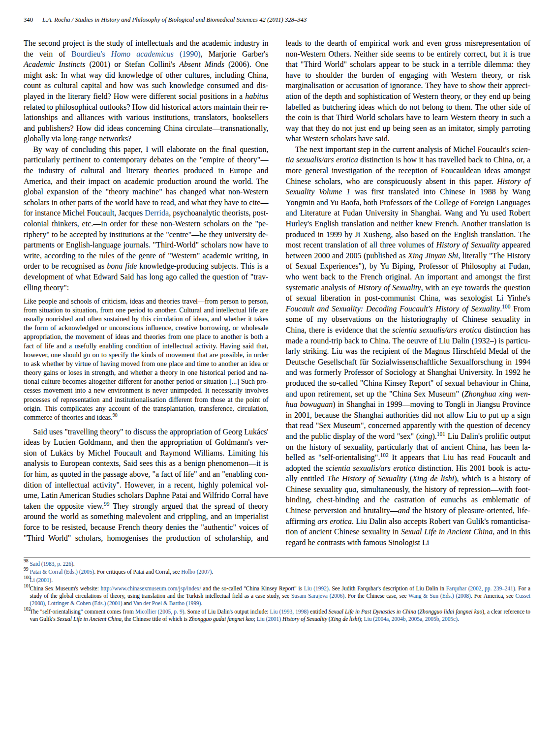340 L.A. Rocha / Studies in History and Philosophy of Biological and Biomedical Sciences 42 (2011) 328–343
The second project is the study of intellectuals and the academic industry in the vein of Bourdieu's Homo academicus (1990), Marjorie Garber's Academic Instincts (2001) or Stefan Collini's Absent Minds (2006). One might ask: In what way did knowledge of other cultures, including China, count as cultural capital and how was such knowledge consumed and displayed in the literary field? How were different social positions in a habitus related to philosophical outlooks? How did historical actors maintain their relationships and alliances with various institutions, translators, booksellers and publishers? How did ideas concerning China circulate—transnationally, globally via long-range networks?
By way of concluding this paper, I will elaborate on the final question, particularly pertinent to contemporary debates on the "empire of theory"—the industry of cultural and literary theories produced in Europe and America, and their impact on academic production around the world. The global expansion of the "theory machine" has changed what non-Western scholars in other parts of the world have to read, and what they have to cite—for instance Michel Foucault, Jacques Derrida, psychoanalytic theorists, postcolonial thinkers, etc.—in order for these non-Western scholars on the "periphery" to be accepted by institutions at the "centre"—be they university departments or English-language journals. "Third-World" scholars now have to write, according to the rules of the genre of "Western" academic writing, in order to be recognised as bona fide knowledge-producing subjects. This is a development of what Edward Said has long ago called the question of "travelling theory":
Like people and schools of criticism, ideas and theories travel—from person to person, from situation to situation, from one period to another. Cultural and intellectual life are usually nourished and often sustained by this circulation of ideas, and whether it takes the form of acknowledged or unconscious influence, creative borrowing, or wholesale appropriation, the movement of ideas and theories from one place to another is both a fact of life and a usefully enabling condition of intellectual activity. Having said that, however, one should go on to specify the kinds of movement that are possible, in order to ask whether by virtue of having moved from one place and time to another an idea or theory gains or loses in strength, and whether a theory in one historical period and national culture becomes altogether different for another period or situation [...] Such processes movement into a new environment is never unimpeded. It necessarily involves processes of representation and institutionalisation different from those at the point of origin. This complicates any account of the transplantation, transference, circulation, commerce of theories and ideas.98
Said uses "travelling theory" to discuss the appropriation of Georg Lukács' ideas by Lucien Goldmann, and then the appropriation of Goldmann's version of Lukács by Michel Foucault and Raymond Williams. Limiting his analysis to European contexts, Said sees this as a benign phenomenon—it is for him, as quoted in the passage above, "a fact of life" and an "enabling condition of intellectual activity". However, in a recent, highly polemical volume, Latin American Studies scholars Daphne Patai and Wilfrido Corral have taken the opposite view.99 They strongly argued that the spread of theory around the world as something malevolent and crippling, and an imperialist force to be resisted, because French theory denies the "authentic" voices of "Third World" scholars, homogenises the production of scholarship, and leads to the dearth of empirical work and even gross misrepresentation of non-Western Others. Neither side seems to be entirely correct, but it is true that "Third World" scholars appear to be stuck in a terrible dilemma: they have to shoulder the burden of engaging with Western theory, or risk marginalisation or accusation of ignorance. They have to show their appreciation of the depth and sophistication of Western theory, or they end up being labelled as butchering ideas which do not belong to them. The other side of the coin is that Third World scholars have to learn Western theory in such a way that they do not just end up being seen as an imitator, simply parroting what Western scholars have said.
The next important step in the current analysis of Michel Foucault's scientia sexualis/ars erotica distinction is how it has travelled back to China, or, a more general investigation of the reception of Foucauldean ideas amongst Chinese scholars, who are conspicuously absent in this paper. History of Sexuality Volume 1 was first translated into Chinese in 1988 by Wang Yongmin and Yu Baofa, both Professors of the College of Foreign Languages and Literature at Fudan University in Shanghai. Wang and Yu used Robert Hurley's English translation and neither knew French. Another translation is produced in 1999 by Ji Xusheng, also based on the English translation. The most recent translation of all three volumes of History of Sexuality appeared between 2000 and 2005 (published as Xing Jinyan Shi, literally "The History of Sexual Experiences"), by Yu Biping, Professor of Philosophy at Fudan, who went back to the French original. An important and amongst the first systematic analysis of History of Sexuality, with an eye towards the question of sexual liberation in post-communist China, was sexologist Li Yinhe's Foucault and Sexuality: Decoding Foucault's History of Sexuality.100 From some of my observations on the historiography of Chinese sexuality in China, there is evidence that the scientia sexualis/ars erotica distinction has made a round-trip back to China. The oeuvre of Liu Dalin (1932–) is particularly striking. Liu was the recipient of the Magnus Hirschfeld Medal of the Deutsche Gesellschaft für Sozialwissenschaftliche Sexualforschung in 1994 and was formerly Professor of Sociology at Shanghai University. In 1992 he produced the so-called "China Kinsey Report" of sexual behaviour in China, and upon retirement, set up the "China Sex Museum" (Zhonghua xing wenhua bowuguan) in Shanghai in 1999—moving to Tongli in Jiangsu Province in 2001, because the Shanghai authorities did not allow Liu to put up a sign that read "Sex Museum", concerned apparently with the question of decency and the public display of the word "sex" (xing).101 Liu Dalin's prolific output on the history of sexuality, particularly that of ancient China, has been labelled as "self-orientalising".102 It appears that Liu has read Foucault and adopted the scientia sexualis/ars erotica distinction. His 2001 book is actually entitled The History of Sexuality (Xing de lishi), which is a history of Chinese sexuality qua, simultaneously, the history of repression—with foot-binding, chest-binding and the castration of eunuchs as emblematic of Chinese perversion and brutality—and the history of pleasure-oriented, life-affirming ars erotica. Liu Dalin also accepts Robert van Gulik's romanticisation of ancient Chinese sexuality in Sexual Life in Ancient China, and in this regard he contrasts with famous Sinologist Li
98 Said (1983, p. 226).
99 Patai & Corral (Eds.) (2005). For critiques of Patai and Corral, see Holbo (2007).
100 Li (2001).
101 China Sex Museum's website: http://www.chinasexmuseum.com/jsp/index/ and the so-called "China Kinsey Report" is Liu (1992). See Judith Farquhar's description of Liu Dalin in Farquhar (2002, pp. 239–241). For a study of the global circulations of theory, using translation and the Turkish intellectual field as a case study, see Susam-Sarajeva (2006). For the Chinese case, see Wang & Sun (Eds.) (2008). For America, see Cusset (2008), Lotringer & Cohen (Eds.) (2001) and Van der Poel & Bartho (1999).
102 The "self-orientalising" comment comes from Micollier (2005, p. 9). Some of Liu Dalin's output include: Liu (1993, 1998) entitled Sexual Life in Past Dynasties in China (Zhongguo lidai fangnei kao), a clear reference to van Gulik's Sexual Life in Ancient China, the Chinese title of which is Zhongguo gudai fangnei kao; Liu (2001) History of Sexuality (Xing de lishi); Liu (2004a, 2004b, 2005a, 2005b, 2005c).